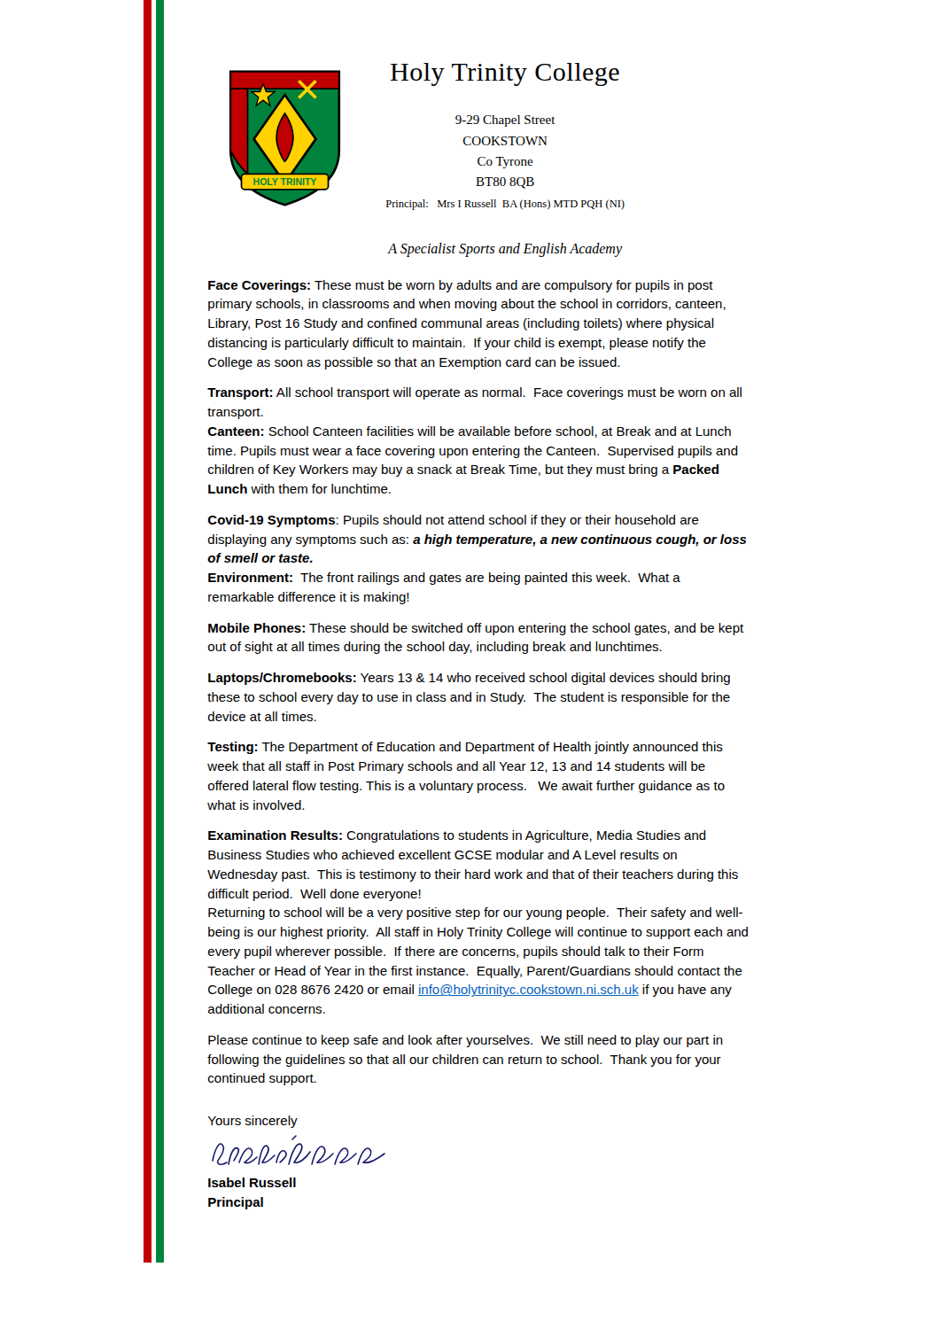HOLY TRINITY
Holy Trinity College
9-29 Chapel Street
COOKSTOWN
Co Tyrone
BT80 8QB
Principal: Mrs I Russell BA (Hons) MTD PQH (NI)
A Specialist Sports and English Academy
Face Coverings: These must be worn by adults and are compulsory for pupils in post primary schools, in classrooms and when moving about the school in corridors, canteen, Library, Post 16 Study and confined communal areas (including toilets) where physical distancing is particularly difficult to maintain. If your child is exempt, please notify the College as soon as possible so that an Exemption card can be issued.
Transport: All school transport will operate as normal. Face coverings must be worn on all transport.
Canteen: School Canteen facilities will be available before school, at Break and at Lunch time. Pupils must wear a face covering upon entering the Canteen. Supervised pupils and children of Key Workers may buy a snack at Break Time, but they must bring a Packed Lunch with them for lunchtime.
Covid-19 Symptoms: Pupils should not attend school if they or their household are displaying any symptoms such as: a high temperature, a new continuous cough, or loss of smell or taste.
Environment: The front railings and gates are being painted this week. What a remarkable difference it is making!
Mobile Phones: These should be switched off upon entering the school gates, and be kept out of sight at all times during the school day, including break and lunchtimes.
Laptops/Chromebooks: Years 13 & 14 who received school digital devices should bring these to school every day to use in class and in Study. The student is responsible for the device at all times.
Testing: The Department of Education and Department of Health jointly announced this week that all staff in Post Primary schools and all Year 12, 13 and 14 students will be offered lateral flow testing. This is a voluntary process. We await further guidance as to what is involved.
Examination Results: Congratulations to students in Agriculture, Media Studies and Business Studies who achieved excellent GCSE modular and A Level results on Wednesday past. This is testimony to their hard work and that of their teachers during this difficult period. Well done everyone!
Returning to school will be a very positive step for our young people. Their safety and well-being is our highest priority. All staff in Holy Trinity College will continue to support each and every pupil wherever possible. If there are concerns, pupils should talk to their Form Teacher or Head of Year in the first instance. Equally, Parent/Guardians should contact the College on 028 8676 2420 or email info@holytrinityc.cookstown.ni.sch.uk if you have any additional concerns.
Please continue to keep safe and look after yourselves. We still need to play our part in following the guidelines so that all our children can return to school. Thank you for your continued support.
Yours sincerely
Isabel Russell
Principal